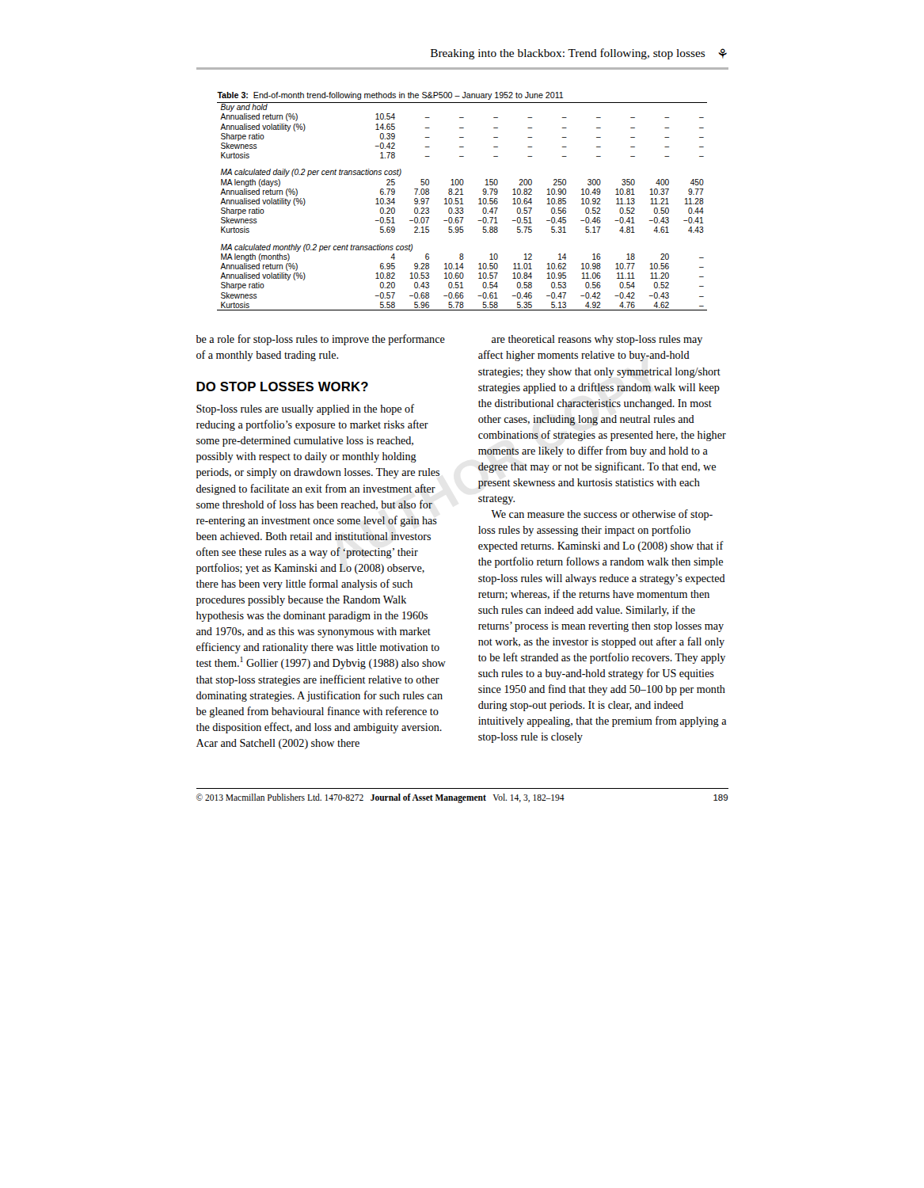Breaking into the blackbox: Trend following, stop losses ⚘
Table 3: End-of-month trend-following methods in the S&P500 – January 1952 to June 2011
| Buy and hold |
| Annualised return (%) | 10.54 | – | – | – | – | – | – | – | – | – |
| Annualised volatility (%) | 14.65 | – | – | – | – | – | – | – | – | – |
| Sharpe ratio | 0.39 | – | – | – | – | – | – | – | – | – |
| Skewness | −0.42 | – | – | – | – | – | – | – | – | – |
| Kurtosis | 1.78 | – | – | – | – | – | – | – | – | – |
| MA calculated daily (0.2 per cent transactions cost) |
| MA length (days) | 25 | 50 | 100 | 150 | 200 | 250 | 300 | 350 | 400 | 450 |
| Annualised return (%) | 6.79 | 7.08 | 8.21 | 9.79 | 10.82 | 10.90 | 10.49 | 10.81 | 10.37 | 9.77 |
| Annualised volatility (%) | 10.34 | 9.97 | 10.51 | 10.56 | 10.64 | 10.85 | 10.92 | 11.13 | 11.21 | 11.28 |
| Sharpe ratio | 0.20 | 0.23 | 0.33 | 0.47 | 0.57 | 0.56 | 0.52 | 0.52 | 0.50 | 0.44 |
| Skewness | −0.51 | −0.07 | −0.67 | −0.71 | −0.51 | −0.45 | −0.46 | −0.41 | −0.43 | −0.41 |
| Kurtosis | 5.69 | 2.15 | 5.95 | 5.88 | 5.75 | 5.31 | 5.17 | 4.81 | 4.61 | 4.43 |
| MA calculated monthly (0.2 per cent transactions cost) |
| MA length (months) | 4 | 6 | 8 | 10 | 12 | 14 | 16 | 18 | 20 | – |
| Annualised return (%) | 6.95 | 9.28 | 10.14 | 10.50 | 11.01 | 10.62 | 10.98 | 10.77 | 10.56 | – |
| Annualised volatility (%) | 10.82 | 10.53 | 10.60 | 10.57 | 10.84 | 10.95 | 11.06 | 11.11 | 11.20 | – |
| Sharpe ratio | 0.20 | 0.43 | 0.51 | 0.54 | 0.58 | 0.53 | 0.56 | 0.54 | 0.52 | – |
| Skewness | −0.57 | −0.68 | −0.66 | −0.61 | −0.46 | −0.47 | −0.42 | −0.42 | −0.43 | – |
| Kurtosis | 5.58 | 5.96 | 5.78 | 5.58 | 5.35 | 5.13 | 4.92 | 4.76 | 4.62 | – |
AUTHOR COPY
be a role for stop-loss rules to improve the performance of a monthly based trading rule.
DO STOP LOSSES WORK?
Stop-loss rules are usually applied in the hope of reducing a portfolio’s exposure to market risks after some pre-determined cumulative loss is reached, possibly with respect to daily or monthly holding periods, or simply on drawdown losses. They are rules designed to facilitate an exit from an investment after some threshold of loss has been reached, but also for re-entering an investment once some level of gain has been achieved. Both retail and institutional investors often see these rules as a way of ‘protecting’ their portfolios; yet as Kaminski and Lo (2008) observe, there has been very little formal analysis of such procedures possibly because the Random Walk hypothesis was the dominant paradigm in the 1960s and 1970s, and as this was synonymous with market efficiency and rationality there was little motivation to test them.1 Gollier (1997) and Dybvig (1988) also show that stop-loss strategies are inefficient relative to other dominating strategies. A justification for such rules can be gleaned from behavioural finance with reference to the disposition effect, and loss and ambiguity aversion. Acar and Satchell (2002) show there
are theoretical reasons why stop-loss rules may affect higher moments relative to buy-and-hold strategies; they show that only symmetrical long/short strategies applied to a driftless random walk will keep the distributional characteristics unchanged. In most other cases, including long and neutral rules and combinations of strategies as presented here, the higher moments are likely to differ from buy and hold to a degree that may or not be significant. To that end, we present skewness and kurtosis statistics with each strategy.
We can measure the success or otherwise of stop-loss rules by assessing their impact on portfolio expected returns. Kaminski and Lo (2008) show that if the portfolio return follows a random walk then simple stop-loss rules will always reduce a strategy’s expected return; whereas, if the returns have momentum then such rules can indeed add value. Similarly, if the returns’ process is mean reverting then stop losses may not work, as the investor is stopped out after a fall only to be left stranded as the portfolio recovers. They apply such rules to a buy-and-hold strategy for US equities since 1950 and find that they add 50–100 bp per month during stop-out periods. It is clear, and indeed intuitively appealing, that the premium from applying a stop-loss rule is closely
© 2013 Macmillan Publishers Ltd. 1470-8272 Journal of Asset Management Vol. 14, 3, 182–194
189